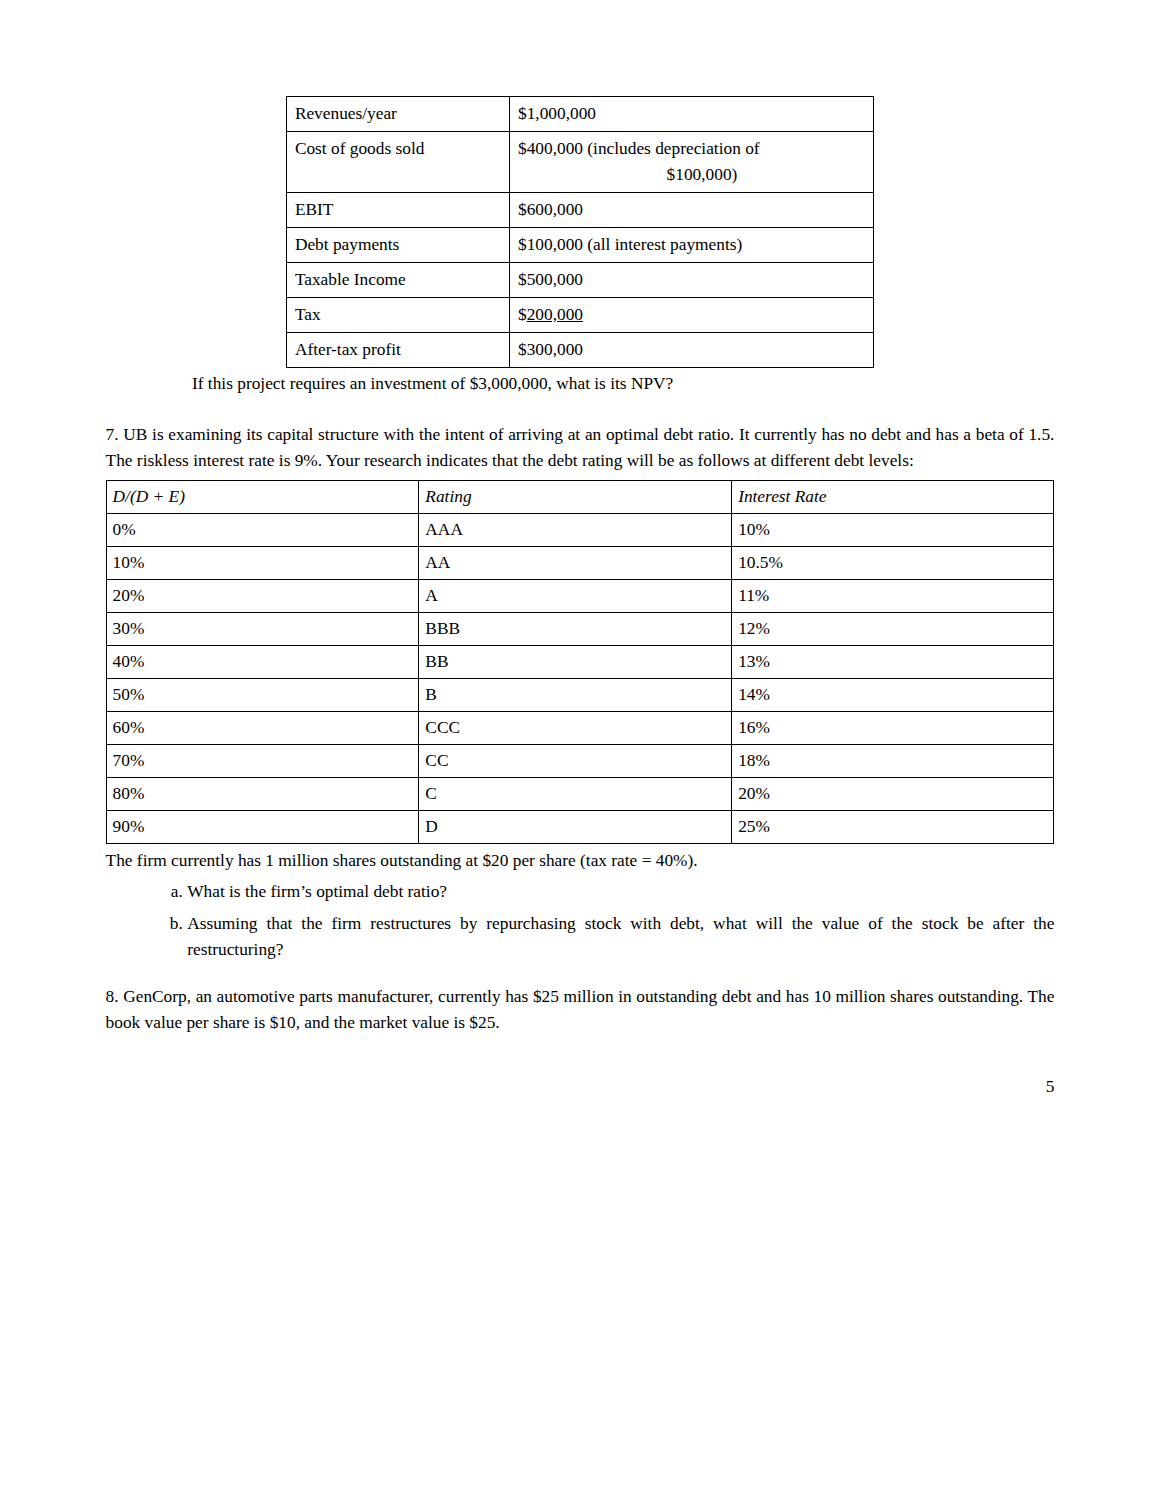| Revenues/year | $1,000,000 |
| Cost of goods sold | $400,000 (includes depreciation of $100,000) |
| EBIT | $600,000 |
| Debt payments | $100,000 (all interest payments) |
| Taxable Income | $500,000 |
| Tax | $ 200,000 |
| After-tax profit | $300,000 |
If this project requires an investment of $3,000,000, what is its NPV?
7. UB is examining its capital structure with the intent of arriving at an optimal debt ratio. It currently has no debt and has a beta of 1.5. The riskless interest rate is 9%. Your research indicates that the debt rating will be as follows at different debt levels:
| D/(D + E) | Rating | Interest Rate |
| 0% | AAA | 10% |
| 10% | AA | 10.5% |
| 20% | A | 11% |
| 30% | BBB | 12% |
| 40% | BB | 13% |
| 50% | B | 14% |
| 60% | CCC | 16% |
| 70% | CC | 18% |
| 80% | C | 20% |
| 90% | D | 25% |
The firm currently has 1 million shares outstanding at $20 per share (tax rate = 40%).
What is the firm’s optimal debt ratio?
Assuming that the firm restructures by repurchasing stock with debt, what will the value of the stock be after the restructuring?
8. GenCorp, an automotive parts manufacturer, currently has $25 million in outstanding debt and has 10 million shares outstanding. The book value per share is $10, and the market value is $25.
5